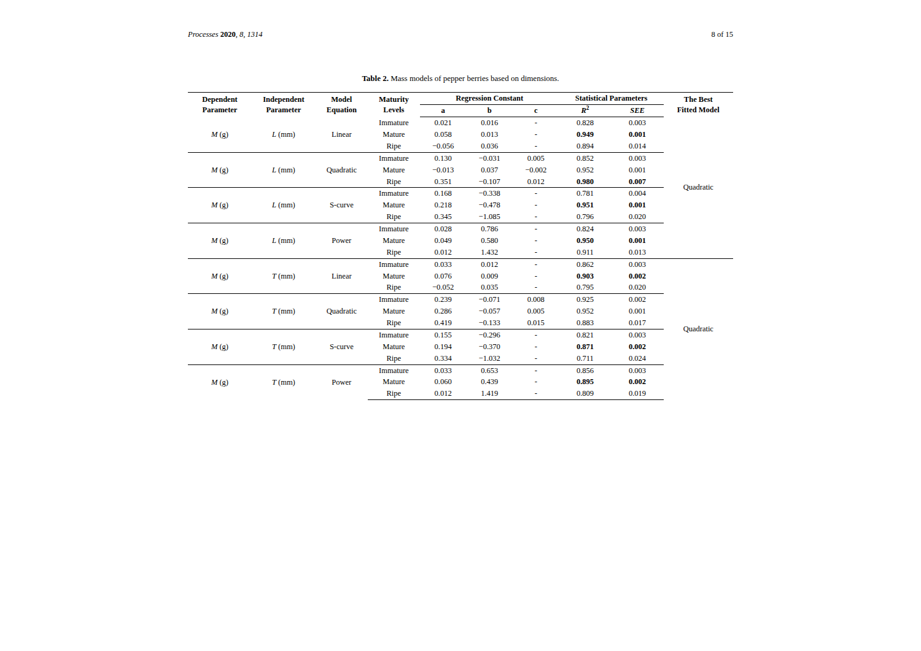Processes 2020, 8, 1314
8 of 15
Table 2. Mass models of pepper berries based on dimensions.
| Dependent Parameter | Independent Parameter | Model Equation | Maturity Levels | Regression Constant | Statistical Parameters | The Best Fitted Model |
| --- | --- | --- | --- | --- | --- | --- |
| a | b | c | R 2 | SEE |
| M (g) | L (mm) | Linear | Immature | 0.021 | 0.016 | - | 0.828 | 0.003 | Quadratic |
| Mature | 0.058 | 0.013 | - | 0.949 | 0.001 |
| Ripe | −0.056 | 0.036 | - | 0.894 | 0.014 |
| M (g) | L (mm) | Quadratic | Immature | 0.130 | −0.031 | 0.005 | 0.852 | 0.003 |
| Mature | −0.013 | 0.037 | −0.002 | 0.952 | 0.001 |
| Ripe | 0.351 | −0.107 | 0.012 | 0.980 | 0.007 |
| M (g) | L (mm) | S-curve | Immature | 0.168 | −0.338 | - | 0.781 | 0.004 |
| Mature | 0.218 | −0.478 | - | 0.951 | 0.001 |
| Ripe | 0.345 | −1.085 | - | 0.796 | 0.020 |
| M (g) | L (mm) | Power | Immature | 0.028 | 0.786 | - | 0.824 | 0.003 |
| Mature | 0.049 | 0.580 | - | 0.950 | 0.001 |
| Ripe | 0.012 | 1.432 | - | 0.911 | 0.013 |
| M (g) | T (mm) | Linear | Immature | 0.033 | 0.012 | - | 0.862 | 0.003 | Quadratic |
| Mature | 0.076 | 0.009 | - | 0.903 | 0.002 |
| Ripe | −0.052 | 0.035 | - | 0.795 | 0.020 |
| M (g) | T (mm) | Quadratic | Immature | 0.239 | −0.071 | 0.008 | 0.925 | 0.002 |
| Mature | 0.286 | −0.057 | 0.005 | 0.952 | 0.001 |
| Ripe | 0.419 | −0.133 | 0.015 | 0.883 | 0.017 |
| M (g) | T (mm) | S-curve | Immature | 0.155 | −0.296 | - | 0.821 | 0.003 |
| Mature | 0.194 | −0.370 | - | 0.871 | 0.002 |
| Ripe | 0.334 | −1.032 | - | 0.711 | 0.024 |
| M (g) | T (mm) | Power | Immature | 0.033 | 0.653 | - | 0.856 | 0.003 |
| Mature | 0.060 | 0.439 | - | 0.895 | 0.002 |
| Ripe | 0.012 | 1.419 | - | 0.809 | 0.019 |